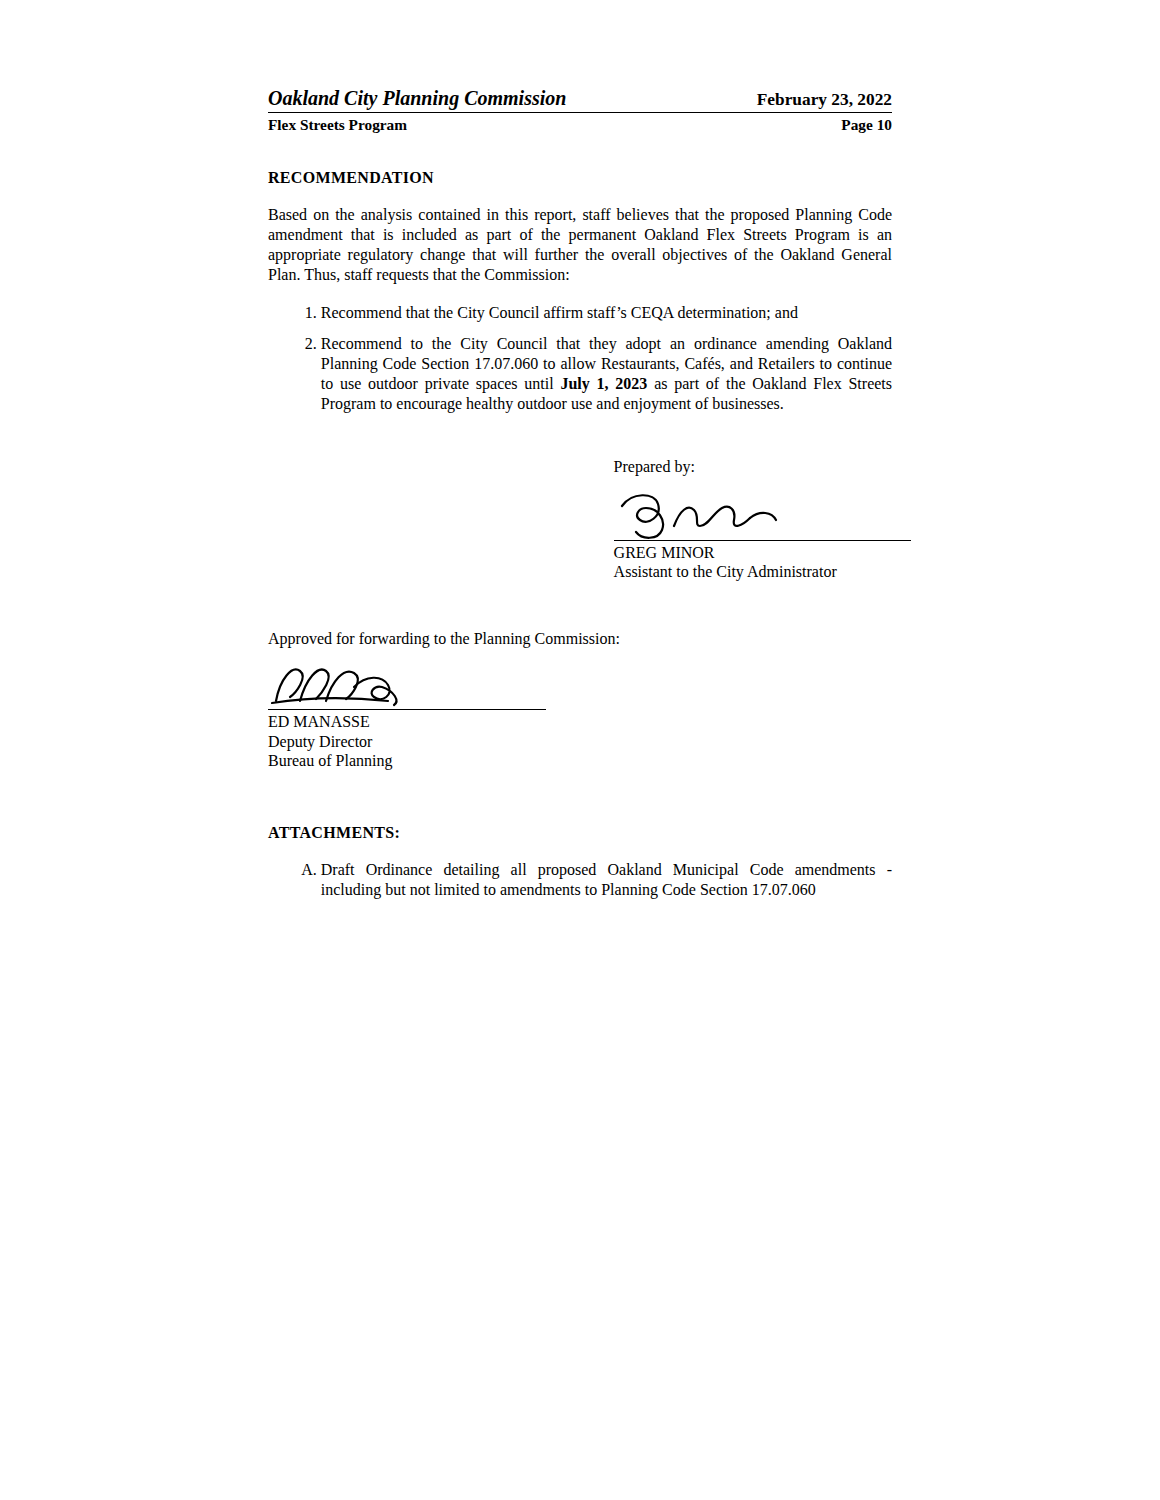Oakland City Planning Commission
February 23, 2022
Flex Streets Program
Page 10
RECOMMENDATION
Based on the analysis contained in this report, staff believes that the proposed Planning Code amendment that is included as part of the permanent Oakland Flex Streets Program is an appropriate regulatory change that will further the overall objectives of the Oakland General Plan. Thus, staff requests that the Commission:
Recommend that the City Council affirm staff’s CEQA determination; and
Recommend to the City Council that they adopt an ordinance amending Oakland Planning Code Section 17.07.060 to allow Restaurants, Cafés, and Retailers to continue to use outdoor private spaces until July 1, 2023 as part of the Oakland Flex Streets Program to encourage healthy outdoor use and enjoyment of businesses.
Prepared by:
GREG MINOR
Assistant to the City Administrator
Approved for forwarding to the Planning Commission:
ED MANASSE
Deputy Director
Bureau of Planning
ATTACHMENTS:
Draft Ordinance detailing all proposed Oakland Municipal Code amendments - including but not limited to amendments to Planning Code Section 17.07.060